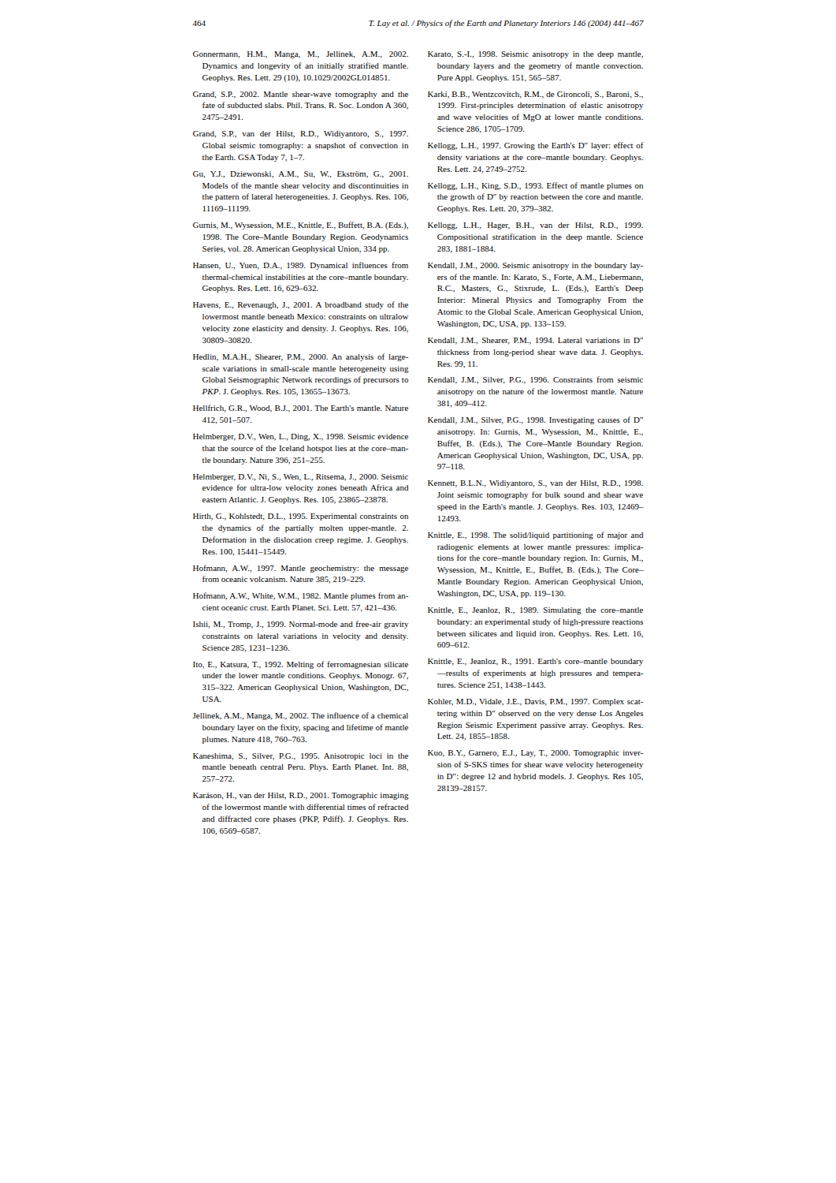464 T. Lay et al. / Physics of the Earth and Planetary Interiors 146 (2004) 441–467
Gonnermann, H.M., Manga, M., Jellinek, A.M., 2002. Dynamics and longevity of an initially stratified mantle. Geophys. Res. Lett. 29 (10), 10.1029/2002GL014851.
Grand, S.P., 2002. Mantle shear-wave tomography and the fate of subducted slabs. Phil. Trans. R. Soc. London A 360, 2475–2491.
Grand, S.P., van der Hilst, R.D., Widiyantoro, S., 1997. Global seismic tomography: a snapshot of convection in the Earth. GSA Today 7, 1–7.
Gu, Y.J., Dziewonski, A.M., Su, W., Ekström, G., 2001. Models of the mantle shear velocity and discontinuities in the pattern of lateral heterogeneities. J. Geophys. Res. 106, 11169–11199.
Gurnis, M., Wysession, M.E., Knittle, E., Buffett, B.A. (Eds.), 1998. The Core–Mantle Boundary Region. Geodynamics Series, vol. 28. American Geophysical Union, 334 pp.
Hansen, U., Yuen, D.A., 1989. Dynamical influences from thermal-chemical instabilities at the core–mantle boundary. Geophys. Res. Lett. 16, 629–632.
Havens, E., Revenaugh, J., 2001. A broadband study of the lowermost mantle beneath Mexico: constraints on ultralow velocity zone elasticity and density. J. Geophys. Res. 106, 30809–30820.
Hedlin, M.A.H., Shearer, P.M., 2000. An analysis of large-scale variations in small-scale mantle heterogeneity using Global Seismographic Network recordings of precursors to PKP. J. Geophys. Res. 105, 13655–13673.
Hellfrich, G.R., Wood, B.J., 2001. The Earth's mantle. Nature 412, 501–507.
Helmberger, D.V., Wen, L., Ding, X., 1998. Seismic evidence that the source of the Iceland hotspot lies at the core–mantle boundary. Nature 396, 251–255.
Helmberger, D.V., Ni, S., Wen, L., Ritsema, J., 2000. Seismic evidence for ultra-low velocity zones beneath Africa and eastern Atlantic. J. Geophys. Res. 105, 23865–23878.
Hirth, G., Kohlstedt, D.L., 1995. Experimental constraints on the dynamics of the partially molten upper-mantle. 2. Deformation in the dislocation creep regime. J. Geophys. Res. 100, 15441–15449.
Hofmann, A.W., 1997. Mantle geochemistry: the message from oceanic volcanism. Nature 385, 219–229.
Hofmann, A.W., White, W.M., 1982. Mantle plumes from ancient oceanic crust. Earth Planet. Sci. Lett. 57, 421–436.
Ishii, M., Tromp, J., 1999. Normal-mode and free-air gravity constraints on lateral variations in velocity and density. Science 285, 1231–1236.
Ito, E., Katsura, T., 1992. Melting of ferromagnesian silicate under the lower mantle conditions. Geophys. Monogr. 67, 315–322. American Geophysical Union, Washington, DC, USA.
Jellinek, A.M., Manga, M., 2002. The influence of a chemical boundary layer on the fixity, spacing and lifetime of mantle plumes. Nature 418, 760–763.
Kaneshima, S., Silver, P.G., 1995. Anisotropic loci in the mantle beneath central Peru. Phys. Earth Planet. Int. 88, 257–272.
Karáson, H., van der Hilst, R.D., 2001. Tomographic imaging of the lowermost mantle with differential times of refracted and diffracted core phases (PKP, Pdiff). J. Geophys. Res. 106, 6569–6587.
Karato, S.-I., 1998. Seismic anisotropy in the deep mantle, boundary layers and the geometry of mantle convection. Pure Appl. Geophys. 151, 565–587.
Karki, B.B., Wentzcovitch, R.M., de Gironcoli, S., Baroni, S., 1999. First-principles determination of elastic anisotropy and wave velocities of MgO at lower mantle conditions. Science 286, 1705–1709.
Kellogg, L.H., 1997. Growing the Earth's D″ layer: effect of density variations at the core–mantle boundary. Geophys. Res. Lett. 24, 2749–2752.
Kellogg, L.H., King, S.D., 1993. Effect of mantle plumes on the growth of D″ by reaction between the core and mantle. Geophys. Res. Lett. 20, 379–382.
Kellogg, L.H., Hager, B.H., van der Hilst, R.D., 1999. Compositional stratification in the deep mantle. Science 283, 1881–1884.
Kendall, J.M., 2000. Seismic anisotropy in the boundary layers of the mantle. In: Karato, S., Forte, A.M., Liebermann, R.C., Masters, G., Stixrude, L. (Eds.), Earth's Deep Interior: Mineral Physics and Tomography From the Atomic to the Global Scale. American Geophysical Union, Washington, DC, USA, pp. 133–159.
Kendall, J.M., Shearer, P.M., 1994. Lateral variations in D″ thickness from long-period shear wave data. J. Geophys. Res. 99, 11.
Kendall, J.M., Silver, P.G., 1996. Constraints from seismic anisotropy on the nature of the lowermost mantle. Nature 381, 409–412.
Kendall, J.M., Silver, P.G., 1998. Investigating causes of D″ anisotropy. In: Gurnis, M., Wysession, M., Knittle, E., Buffet, B. (Eds.), The Core–Mantle Boundary Region. American Geophysical Union, Washington, DC, USA, pp. 97–118.
Kennett, B.L.N., Widiyantoro, S., van der Hilst, R.D., 1998. Joint seismic tomography for bulk sound and shear wave speed in the Earth's mantle. J. Geophys. Res. 103, 12469–12493.
Knittle, E., 1998. The solid/liquid partitioning of major and radiogenic elements at lower mantle pressures: implications for the core–mantle boundary region. In: Gurnis, M., Wysession, M., Knittle, E., Buffet, B. (Eds.), The Core–Mantle Boundary Region. American Geophysical Union, Washington, DC, USA, pp. 119–130.
Knittle, E., Jeanloz, R., 1989. Simulating the core–mantle boundary: an experimental study of high-pressure reactions between silicates and liquid iron. Geophys. Res. Lett. 16, 609–612.
Knittle, E., Jeanloz, R., 1991. Earth's core–mantle boundary—results of experiments at high pressures and temperatures. Science 251, 1438–1443.
Kohler, M.D., Vidale, J.E., Davis, P.M., 1997. Complex scattering within D″ observed on the very dense Los Angeles Region Seismic Experiment passive array. Geophys. Res. Lett. 24, 1855–1858.
Kuo, B.Y., Garnero, E.J., Lay, T., 2000. Tomographic inversion of S-SKS times for shear wave velocity heterogeneity in D″: degree 12 and hybrid models. J. Geophys. Res 105, 28139–28157.